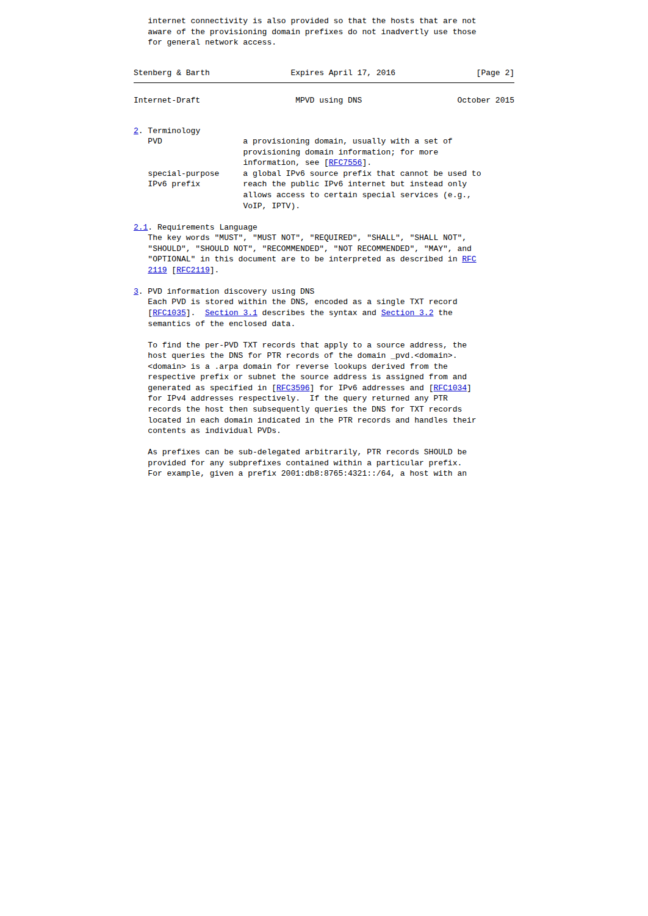internet connectivity is also provided so that the hosts that are not
aware of the provisioning domain prefixes do not inadvertly use those
for general network access.
Stenberg & Barth Expires April 17, 2016 [Page 2]
Internet-Draft MPVD using DNS October 2015
2. Terminology
PVD                 a provisioning domain, usually with a set of
                    provisioning domain information; for more
                    information, see [RFC7556].
special-purpose     a global IPv6 source prefix that cannot be used to
IPv6 prefix         reach the public IPv6 internet but instead only
                    allows access to certain special services (e.g.,
                    VoIP, IPTV).
2.1. Requirements Language
The key words "MUST", "MUST NOT", "REQUIRED", "SHALL", "SHALL NOT",
"SHOULD", "SHOULD NOT", "RECOMMENDED", "NOT RECOMMENDED", "MAY", and
"OPTIONAL" in this document are to be interpreted as described in RFC
2119 [RFC2119].
3. PVD information discovery using DNS
Each PVD is stored within the DNS, encoded as a single TXT record
[RFC1035].  Section 3.1 describes the syntax and Section 3.2 the
semantics of the enclosed data.

To find the per-PVD TXT records that apply to a source address, the
host queries the DNS for PTR records of the domain _pvd.<domain>.
<domain> is a .arpa domain for reverse lookups derived from the
respective prefix or subnet the source address is assigned from and
generated as specified in [RFC3596] for IPv6 addresses and [RFC1034]
for IPv4 addresses respectively.  If the query returned any PTR
records the host then subsequently queries the DNS for TXT records
located in each domain indicated in the PTR records and handles their
contents as individual PVDs.

As prefixes can be sub-delegated arbitrarily, PTR records SHOULD be
provided for any subprefixes contained within a particular prefix.
For example, given a prefix 2001:db8:8765:4321::/64, a host with an